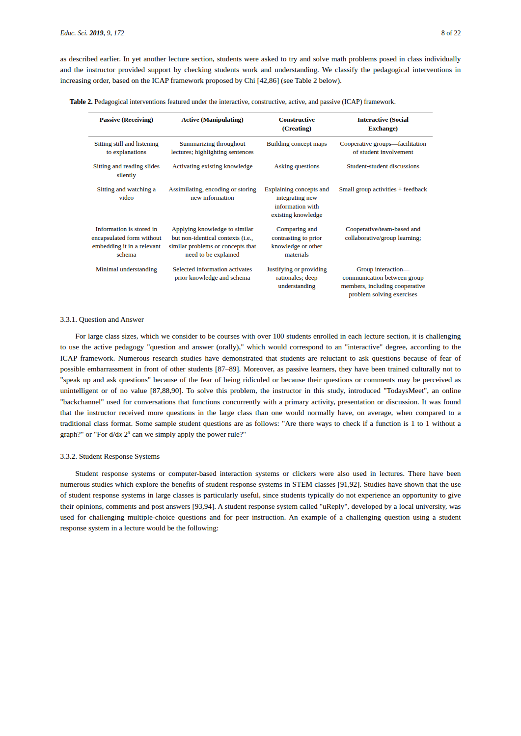Educ. Sci. 2019, 9, 172 8 of 22
as described earlier. In yet another lecture section, students were asked to try and solve math problems posed in class individually and the instructor provided support by checking students work and understanding. We classify the pedagogical interventions in increasing order, based on the ICAP framework proposed by Chi [42,86] (see Table 2 below).
Table 2. Pedagogical interventions featured under the interactive, constructive, active, and passive (ICAP) framework.
| Passive (Receiving) | Active (Manipulating) | Constructive (Creating) | Interactive (Social Exchange) |
| --- | --- | --- | --- |
| Sitting still and listening to explanations | Summarizing throughout lectures; highlighting sentences | Building concept maps | Cooperative groups—facilitation of student involvement |
| Sitting and reading slides silently | Activating existing knowledge | Asking questions | Student-student discussions |
| Sitting and watching a video | Assimilating, encoding or storing new information | Explaining concepts and integrating new information with existing knowledge | Small group activities + feedback |
| Information is stored in encapsulated form without embedding it in a relevant schema | Applying knowledge to similar but non-identical contexts (i.e., similar problems or concepts that need to be explained | Comparing and contrasting to prior knowledge or other materials | Cooperative/team-based and collaborative/group learning; |
| Minimal understanding | Selected information activates prior knowledge and schema | Justifying or providing rationales; deep understanding | Group interaction—communication between group members, including cooperative problem solving exercises |
3.3.1. Question and Answer
For large class sizes, which we consider to be courses with over 100 students enrolled in each lecture section, it is challenging to use the active pedagogy "question and answer (orally)," which would correspond to an "interactive" degree, according to the ICAP framework. Numerous research studies have demonstrated that students are reluctant to ask questions because of fear of possible embarrassment in front of other students [87–89]. Moreover, as passive learners, they have been trained culturally not to "speak up and ask questions" because of the fear of being ridiculed or because their questions or comments may be perceived as unintelligent or of no value [87,88,90]. To solve this problem, the instructor in this study, introduced "TodaysMeet", an online "backchannel" used for conversations that functions concurrently with a primary activity, presentation or discussion. It was found that the instructor received more questions in the large class than one would normally have, on average, when compared to a traditional class format. Some sample student questions are as follows: "Are there ways to check if a function is 1 to 1 without a graph?" or "For d/dx 2x can we simply apply the power rule?"
3.3.2. Student Response Systems
Student response systems or computer-based interaction systems or clickers were also used in lectures. There have been numerous studies which explore the benefits of student response systems in STEM classes [91,92]. Studies have shown that the use of student response systems in large classes is particularly useful, since students typically do not experience an opportunity to give their opinions, comments and post answers [93,94]. A student response system called "uReply", developed by a local university, was used for challenging multiple-choice questions and for peer instruction. An example of a challenging question using a student response system in a lecture would be the following: